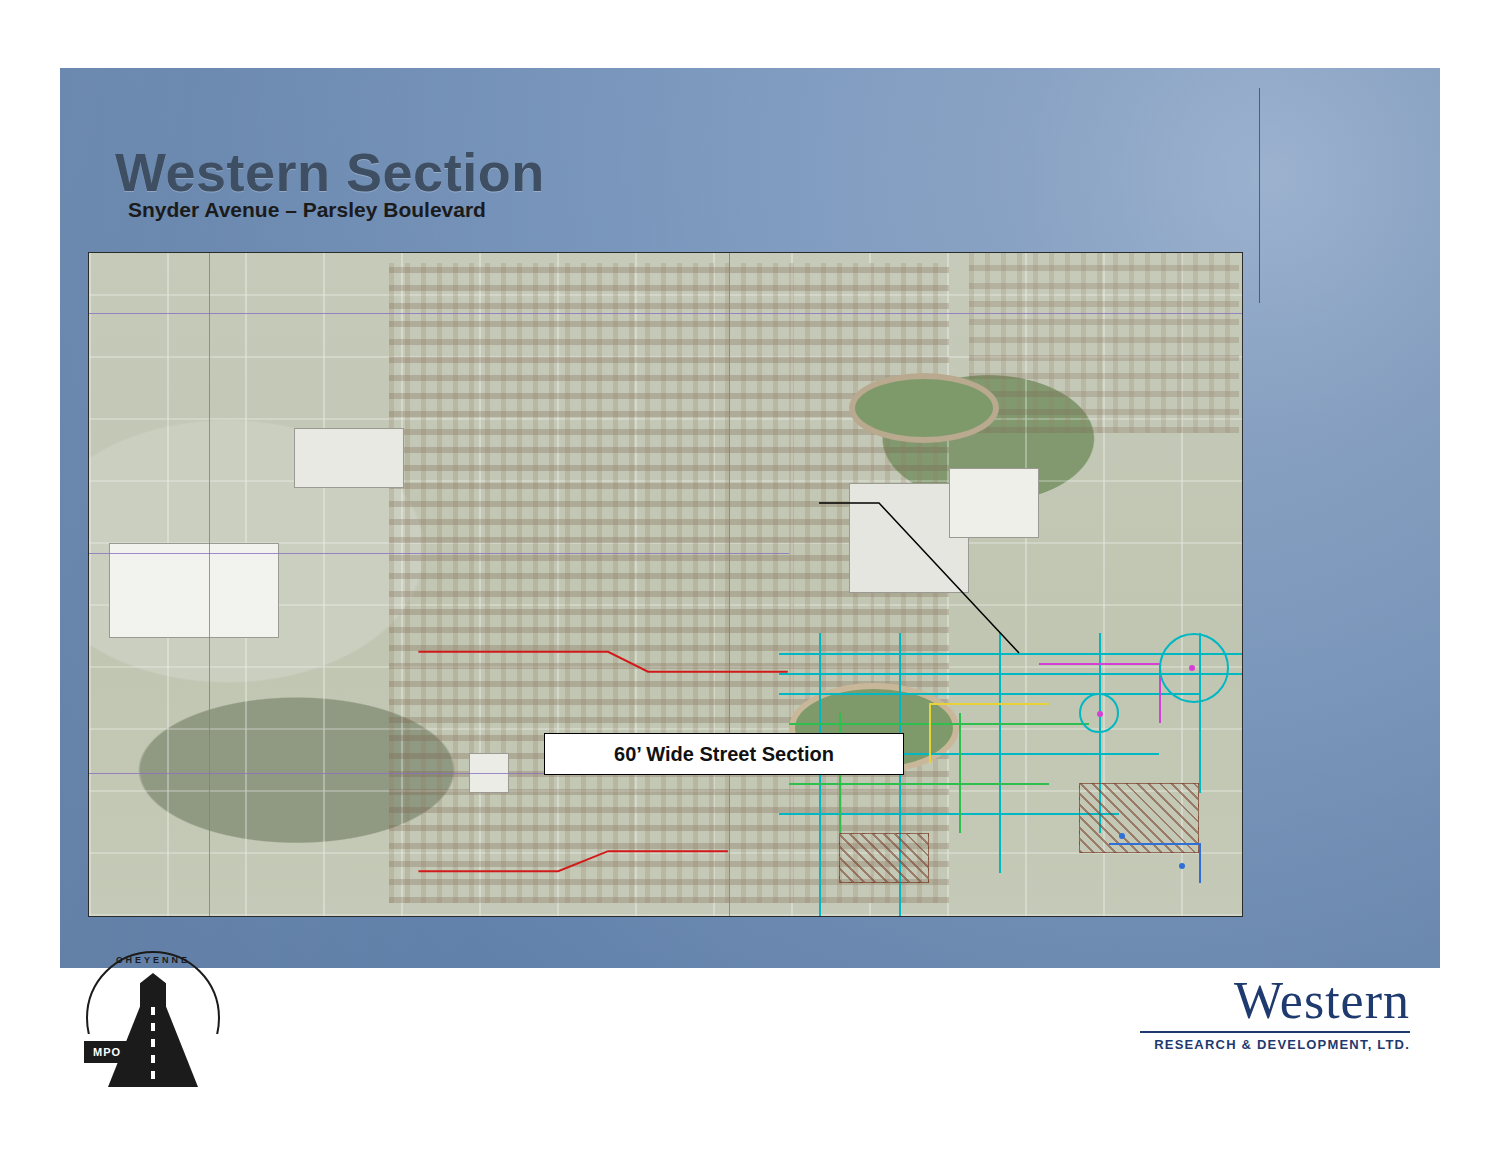Western Section
Snyder Avenue – Parsley Boulevard
60’ Wide Street Section
CHEYENNE
MPO
Western
RESEARCH & DEVELOPMENT, LTD.